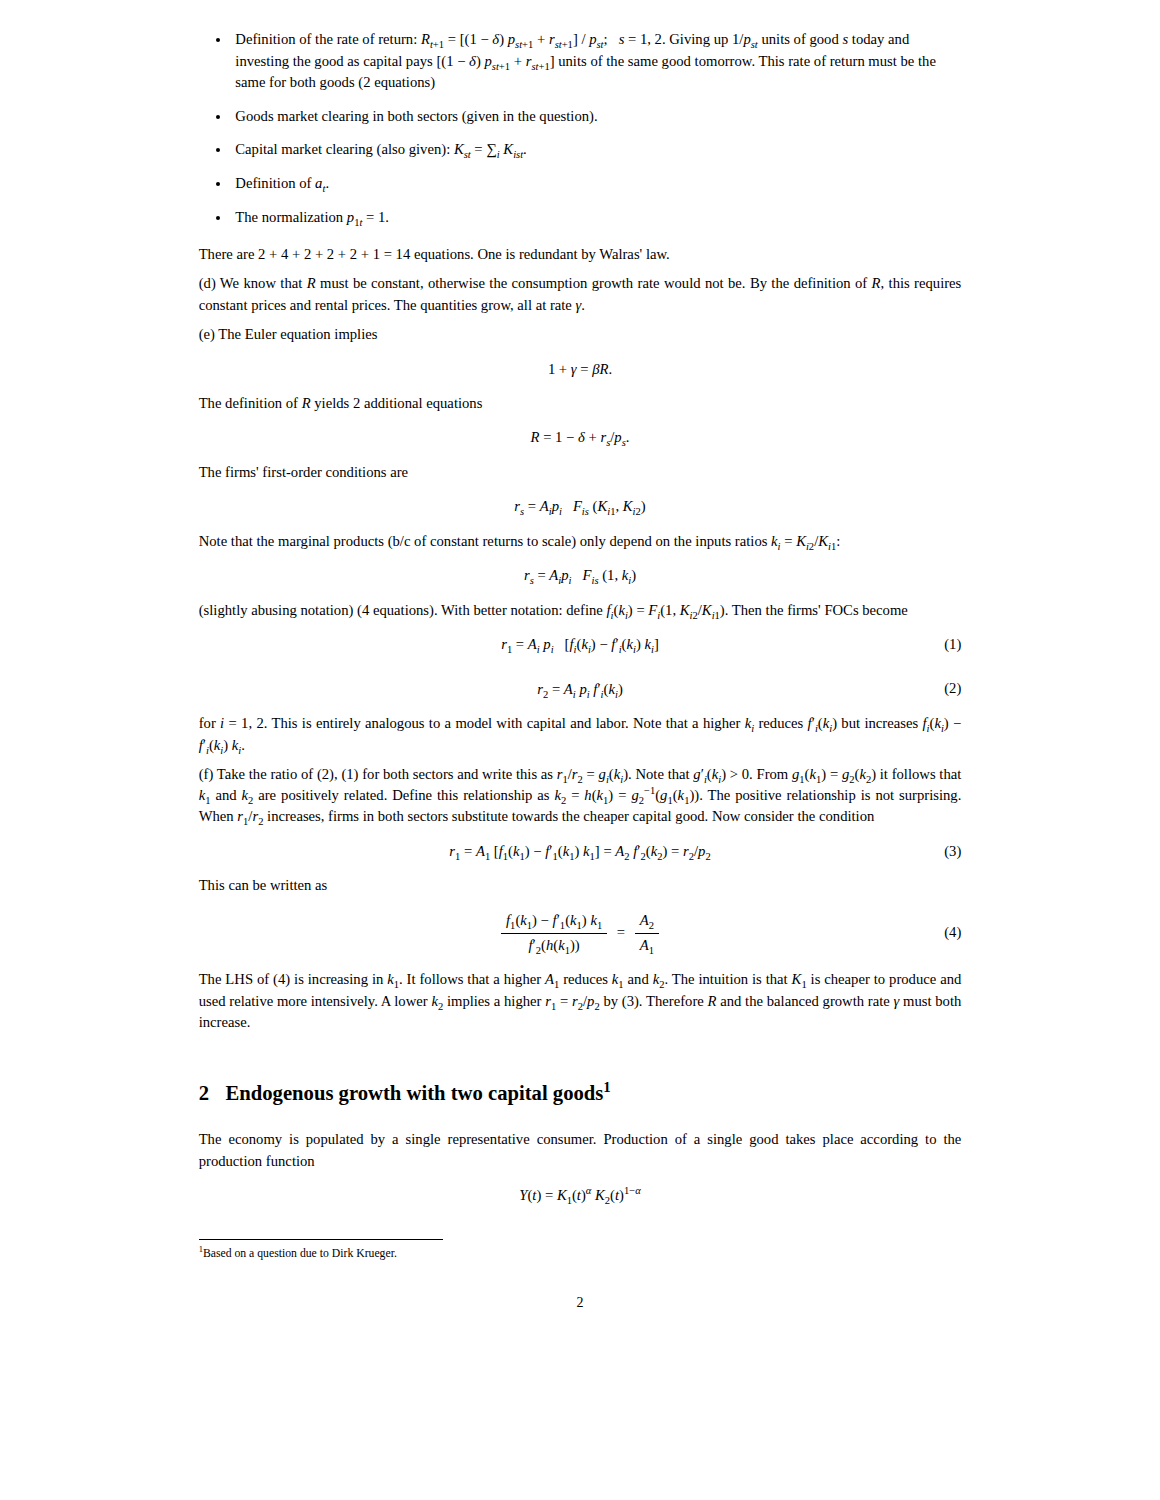Definition of the rate of return: Rt+1 = [(1 − δ) pst+1 + rst+1] / pst; s = 1, 2. Giving up 1/pst units of good s today and investing the good as capital pays [(1 − δ) pst+1 + rst+1] units of the same good tomorrow. This rate of return must be the same for both goods (2 equations)
Goods market clearing in both sectors (given in the question).
Capital market clearing (also given): Kst = ∑i Kist.
Definition of at.
The normalization p1t = 1.
There are 2 + 4 + 2 + 2 + 2 + 1 = 14 equations. One is redundant by Walras' law.
(d) We know that R must be constant, otherwise the consumption growth rate would not be. By the definition of R, this requires constant prices and rental prices. The quantities grow, all at rate γ.
(e) The Euler equation implies
1 + γ = βR.
The definition of R yields 2 additional equations
R = 1 − δ + rs/ps.
The firms' first-order conditions are
rs = Aipi Fis (Ki1, Ki2)
Note that the marginal products (b/c of constant returns to scale) only depend on the inputs ratios ki = Ki2/Ki1:
rs = Aipi Fis (1, ki)
(slightly abusing notation) (4 equations). With better notation: define fi(ki) = Fi(1, Ki2/Ki1). Then the firms' FOCs become
r1 = Ai pi [fi(ki) − f′i(ki) ki] (1)
r2 = Ai pi f′i(ki) (2)
for i = 1, 2. This is entirely analogous to a model with capital and labor. Note that a higher ki reduces f′i(ki) but increases fi(ki) − f′i(ki) ki.
(f) Take the ratio of (2), (1) for both sectors and write this as r1/r2 = gi(ki). Note that g′i(ki) > 0. From g1(k1) = g2(k2) it follows that k1 and k2 are positively related. Define this relationship as k2 = h(k1) = g2−1(g1(k1)). The positive relationship is not surprising. When r1/r2 increases, firms in both sectors substitute towards the cheaper capital good. Now consider the condition
r1 = A1 [f1(k1) − f′1(k1) k1] = A2 f′2(k2) = r2/p2 (3)
This can be written as
f1(k1) − f′1(k1) k1 f′2(h(k1)) = A2 A1 (4)
The LHS of (4) is increasing in k1. It follows that a higher A1 reduces k1 and k2. The intuition is that K1 is cheaper to produce and used relative more intensively. A lower k2 implies a higher r1 = r2/p2 by (3). Therefore R and the balanced growth rate γ must both increase.
2 Endogenous growth with two capital goods1
The economy is populated by a single representative consumer. Production of a single good takes place according to the production function
Y(t) = K1(t)α K2(t)1−α
1Based on a question due to Dirk Krueger.
2